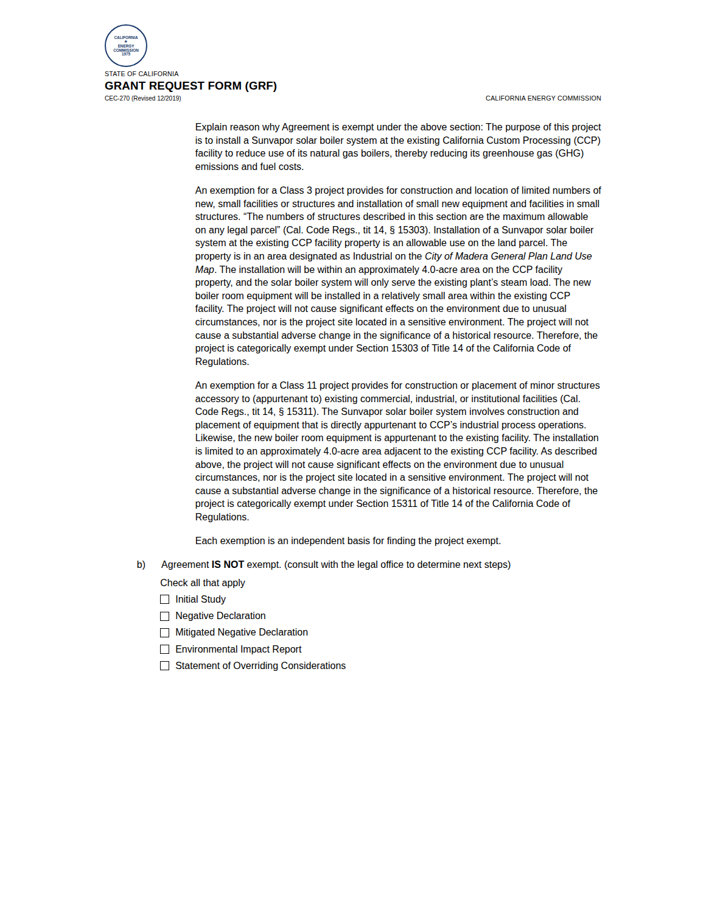CALIFORNIA
★
ENERGY COMMISSION
1975
STATE OF CALIFORNIA
GRANT REQUEST FORM (GRF)
CEC-270 (Revised 12/2019)
CALIFORNIA ENERGY COMMISSION
Explain reason why Agreement is exempt under the above section: The purpose of this project is to install a Sunvapor solar boiler system at the existing California Custom Processing (CCP) facility to reduce use of its natural gas boilers, thereby reducing its greenhouse gas (GHG) emissions and fuel costs.
An exemption for a Class 3 project provides for construction and location of limited numbers of new, small facilities or structures and installation of small new equipment and facilities in small structures. “The numbers of structures described in this section are the maximum allowable on any legal parcel” (Cal. Code Regs., tit 14, § 15303). Installation of a Sunvapor solar boiler system at the existing CCP facility property is an allowable use on the land parcel. The property is in an area designated as Industrial on the City of Madera General Plan Land Use Map. The installation will be within an approximately 4.0-acre area on the CCP facility property, and the solar boiler system will only serve the existing plant’s steam load. The new boiler room equipment will be installed in a relatively small area within the existing CCP facility. The project will not cause significant effects on the environment due to unusual circumstances, nor is the project site located in a sensitive environment. The project will not cause a substantial adverse change in the significance of a historical resource. Therefore, the project is categorically exempt under Section 15303 of Title 14 of the California Code of Regulations.
An exemption for a Class 11 project provides for construction or placement of minor structures accessory to (appurtenant to) existing commercial, industrial, or institutional facilities (Cal. Code Regs., tit 14, § 15311). The Sunvapor solar boiler system involves construction and placement of equipment that is directly appurtenant to CCP’s industrial process operations. Likewise, the new boiler room equipment is appurtenant to the existing facility. The installation is limited to an approximately 4.0-acre area adjacent to the existing CCP facility. As described above, the project will not cause significant effects on the environment due to unusual circumstances, nor is the project site located in a sensitive environment. The project will not cause a substantial adverse change in the significance of a historical resource. Therefore, the project is categorically exempt under Section 15311 of Title 14 of the California Code of Regulations.
Each exemption is an independent basis for finding the project exempt.
b)
Agreement IS NOT exempt. (consult with the legal office to determine next steps)
Check all that apply
Initial Study
Negative Declaration
Mitigated Negative Declaration
Environmental Impact Report
Statement of Overriding Considerations